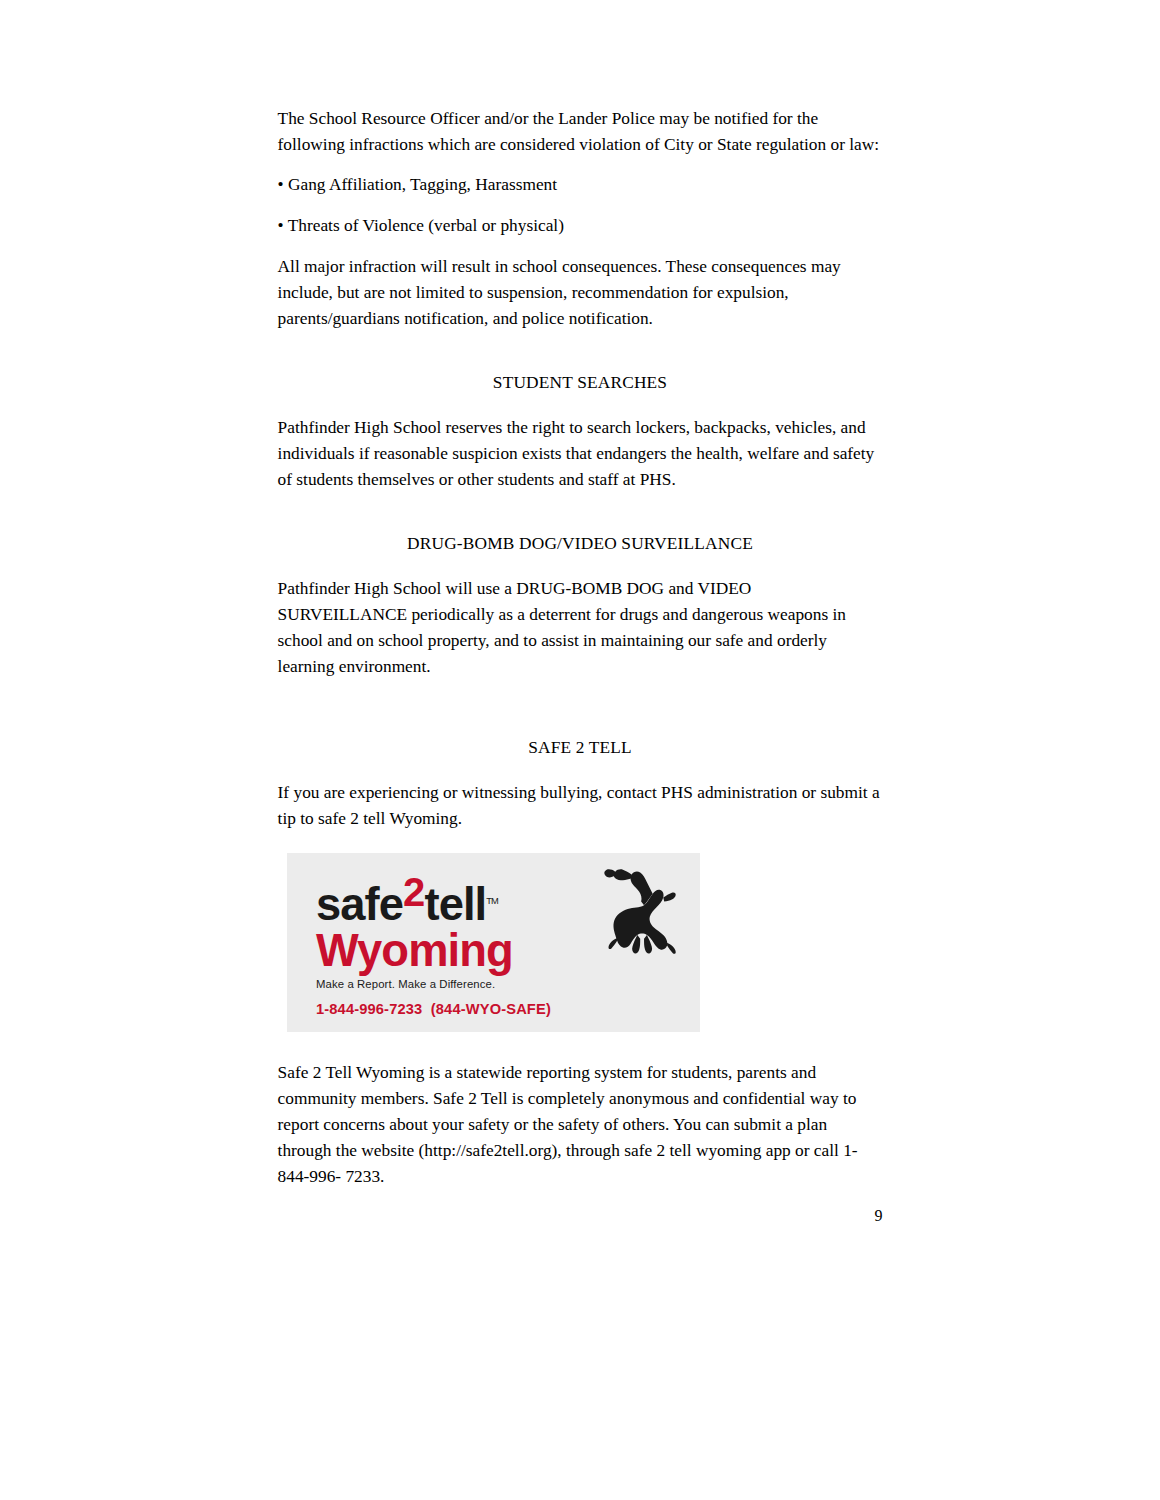The School Resource Officer and/or the Lander Police may be notified for the following infractions which are considered violation of City or State regulation or law:
• Gang Affiliation, Tagging, Harassment
• Threats of Violence (verbal or physical)
All major infraction will result in school consequences. These consequences may include, but are not limited to suspension, recommendation for expulsion, parents/guardians notification, and police notification.
STUDENT SEARCHES
Pathfinder High School reserves the right to search lockers, backpacks, vehicles, and individuals if reasonable suspicion exists that endangers the health, welfare and safety of students themselves or other students and staff at PHS.
DRUG-BOMB DOG/VIDEO SURVEILLANCE
Pathfinder High School will use a DRUG-BOMB DOG and VIDEO SURVEILLANCE periodically as a deterrent for drugs and dangerous weapons in school and on school property, and to assist in maintaining our safe and orderly learning environment.
SAFE 2 TELL
If you are experiencing or witnessing bullying, contact PHS administration or submit a tip to safe 2 tell Wyoming.
safe2tellTM Wyoming
Make a Report. Make a Difference.
1-844-996-7233 (844-WYO-SAFE)
Safe 2 Tell Wyoming is a statewide reporting system for students, parents and community members. Safe 2 Tell is completely anonymous and confidential way to report concerns about your safety or the safety of others. You can submit a plan through the website (http://safe2tell.org), through safe 2 tell wyoming app or call 1-844-996- 7233.
9